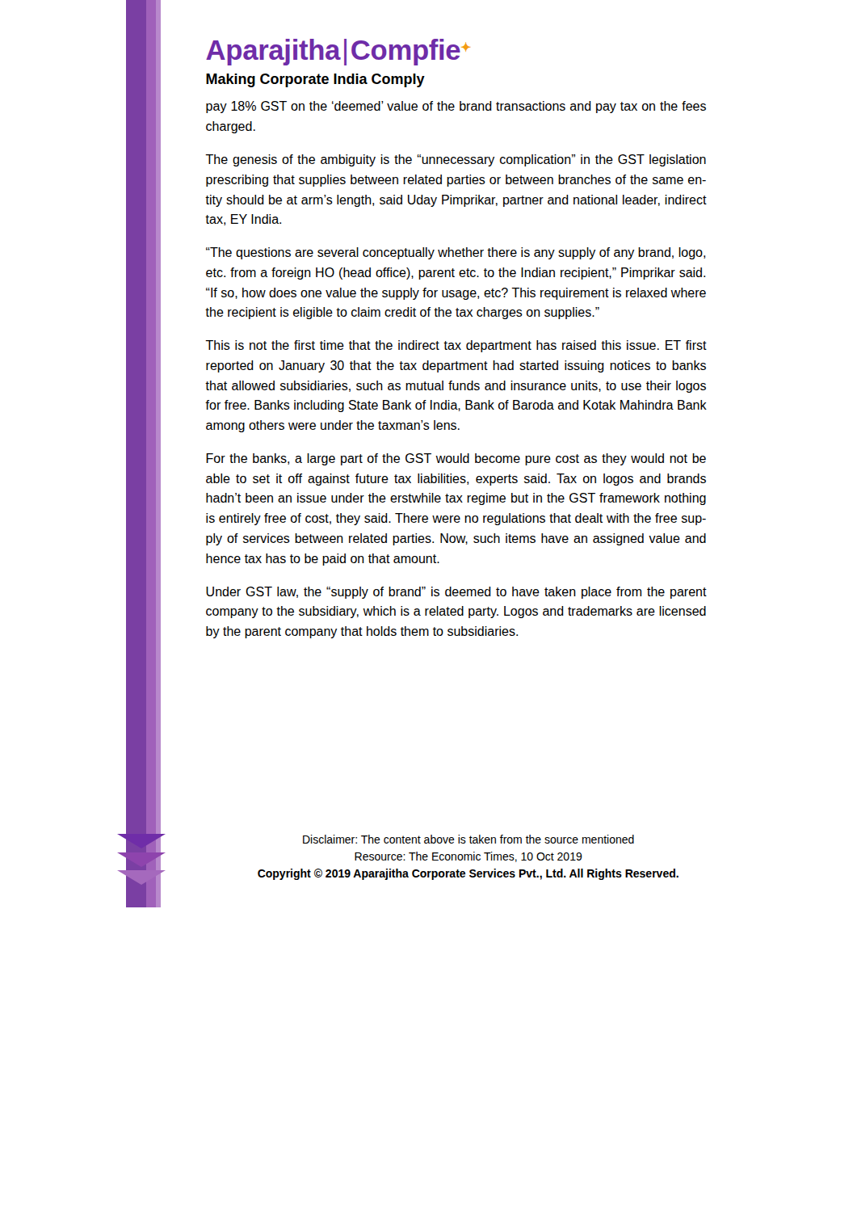Aparajitha|Compfie✦
Making Corporate India Comply
pay 18% GST on the ‘deemed’ value of the brand transactions and pay tax on the fees charged.
The genesis of the ambiguity is the “unnecessary complication” in the GST legislation prescribing that supplies between related parties or between branches of the same entity should be at arm’s length, said Uday Pimprikar, partner and national leader, indirect tax, EY India.
“The questions are several conceptually whether there is any supply of any brand, logo, etc. from a foreign HO (head office), parent etc. to the Indian recipient,” Pimprikar said. “If so, how does one value the supply for usage, etc? This requirement is relaxed where the recipient is eligible to claim credit of the tax charges on supplies.”
This is not the first time that the indirect tax department has raised this issue. ET first reported on January 30 that the tax department had started issuing notices to banks that allowed subsidiaries, such as mutual funds and insurance units, to use their logos for free. Banks including State Bank of India, Bank of Baroda and Kotak Mahindra Bank among others were under the taxman’s lens.
For the banks, a large part of the GST would become pure cost as they would not be able to set it off against future tax liabilities, experts said. Tax on logos and brands hadn’t been an issue under the erstwhile tax regime but in the GST framework nothing is entirely free of cost, they said. There were no regulations that dealt with the free supply of services between related parties. Now, such items have an assigned value and hence tax has to be paid on that amount.
Under GST law, the “supply of brand” is deemed to have taken place from the parent company to the subsidiary, which is a related party. Logos and trademarks are licensed by the parent company that holds them to subsidiaries.
Disclaimer: The content above is taken from the source mentioned
Resource: The Economic Times, 10 Oct 2019
Copyright © 2019 Aparajitha Corporate Services Pvt., Ltd. All Rights Reserved.